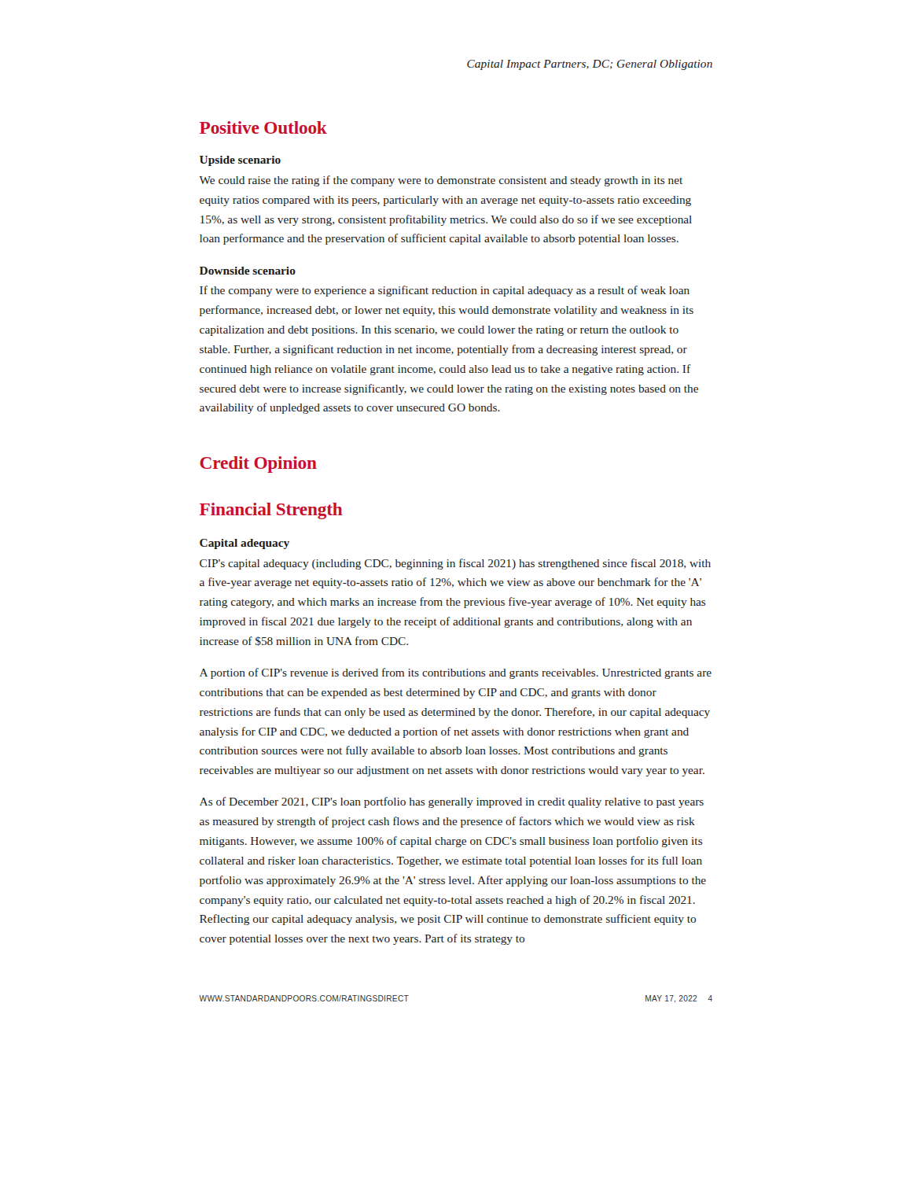Capital Impact Partners, DC; General Obligation
Positive Outlook
Upside scenario
We could raise the rating if the company were to demonstrate consistent and steady growth in its net equity ratios compared with its peers, particularly with an average net equity-to-assets ratio exceeding 15%, as well as very strong, consistent profitability metrics. We could also do so if we see exceptional loan performance and the preservation of sufficient capital available to absorb potential loan losses.
Downside scenario
If the company were to experience a significant reduction in capital adequacy as a result of weak loan performance, increased debt, or lower net equity, this would demonstrate volatility and weakness in its capitalization and debt positions. In this scenario, we could lower the rating or return the outlook to stable. Further, a significant reduction in net income, potentially from a decreasing interest spread, or continued high reliance on volatile grant income, could also lead us to take a negative rating action. If secured debt were to increase significantly, we could lower the rating on the existing notes based on the availability of unpledged assets to cover unsecured GO bonds.
Credit Opinion
Financial Strength
Capital adequacy
CIP's capital adequacy (including CDC, beginning in fiscal 2021) has strengthened since fiscal 2018, with a five-year average net equity-to-assets ratio of 12%, which we view as above our benchmark for the 'A' rating category, and which marks an increase from the previous five-year average of 10%. Net equity has improved in fiscal 2021 due largely to the receipt of additional grants and contributions, along with an increase of $58 million in UNA from CDC.
A portion of CIP's revenue is derived from its contributions and grants receivables. Unrestricted grants are contributions that can be expended as best determined by CIP and CDC, and grants with donor restrictions are funds that can only be used as determined by the donor. Therefore, in our capital adequacy analysis for CIP and CDC, we deducted a portion of net assets with donor restrictions when grant and contribution sources were not fully available to absorb loan losses. Most contributions and grants receivables are multiyear so our adjustment on net assets with donor restrictions would vary year to year.
As of December 2021, CIP's loan portfolio has generally improved in credit quality relative to past years as measured by strength of project cash flows and the presence of factors which we would view as risk mitigants. However, we assume 100% of capital charge on CDC's small business loan portfolio given its collateral and risker loan characteristics. Together, we estimate total potential loan losses for its full loan portfolio was approximately 26.9% at the 'A' stress level. After applying our loan-loss assumptions to the company's equity ratio, our calculated net equity-to-total assets reached a high of 20.2% in fiscal 2021. Reflecting our capital adequacy analysis, we posit CIP will continue to demonstrate sufficient equity to cover potential losses over the next two years. Part of its strategy to
www.standardandpoors.com/ratingsdirect MAY 17, 20224